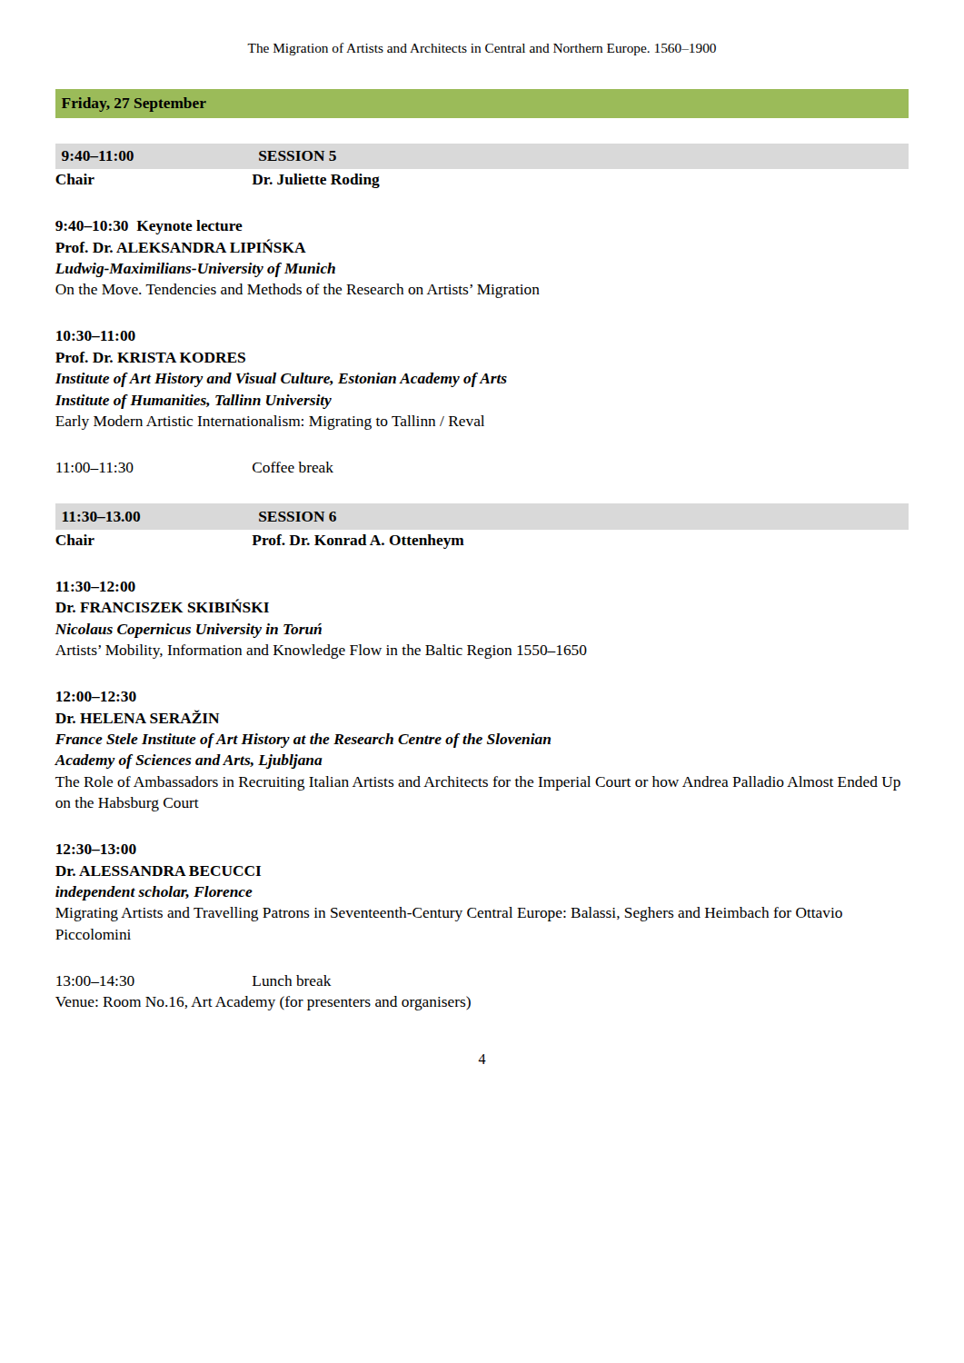The Migration of Artists and Architects in Central and Northern Europe. 1560–1900
Friday, 27 September
| 9:40–11:00 | SESSION 5 |
| Chair | Dr. Juliette Roding |
9:40–10:30 Keynote lecture
Prof. Dr. ALEKSANDRA LIPIŃSKA
Ludwig-Maximilians-University of Munich
On the Move. Tendencies and Methods of the Research on Artists’ Migration
10:30–11:00
Prof. Dr. KRISTA KODRES
Institute of Art History and Visual Culture, Estonian Academy of Arts
Institute of Humanities, Tallinn University
Early Modern Artistic Internationalism: Migrating to Tallinn / Reval
| 11:00–11:30 | Coffee break |
| 11:30–13.00 | SESSION 6 |
| Chair | Prof. Dr. Konrad A. Ottenheym |
11:30–12:00
Dr. FRANCISZEK SKIBIŃSKI
Nicolaus Copernicus University in Toruń
Artists’ Mobility, Information and Knowledge Flow in the Baltic Region 1550–1650
12:00–12:30
Dr. HELENA SERAŽIN
France Stele Institute of Art History at the Research Centre of the Slovenian
Academy of Sciences and Arts, Ljubljana
The Role of Ambassadors in Recruiting Italian Artists and Architects for the Imperial Court or how Andrea Palladio Almost Ended Up on the Habsburg Court
12:30–13:00
Dr. ALESSANDRA BECUCCI
independent scholar, Florence
Migrating Artists and Travelling Patrons in Seventeenth-Century Central Europe: Balassi, Seghers and Heimbach for Ottavio Piccolomini
| 13:00–14:30 | Lunch break |
Venue: Room No.16, Art Academy (for presenters and organisers)
4